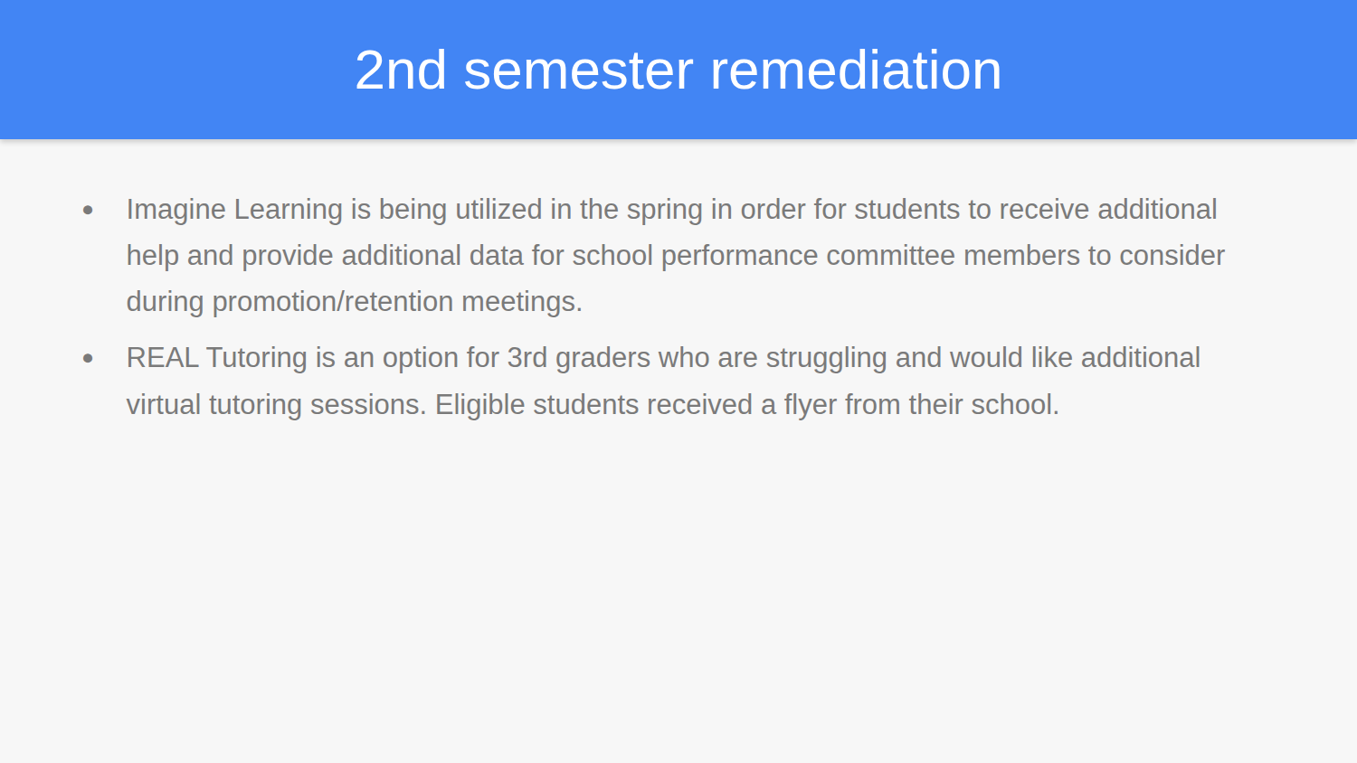2nd semester remediation
Imagine Learning is being utilized in the spring in order for students to receive additional help and provide additional data for school performance committee members to consider during promotion/retention meetings.
REAL Tutoring is an option for 3rd graders who are struggling and would like additional virtual tutoring sessions. Eligible students received a flyer from their school.